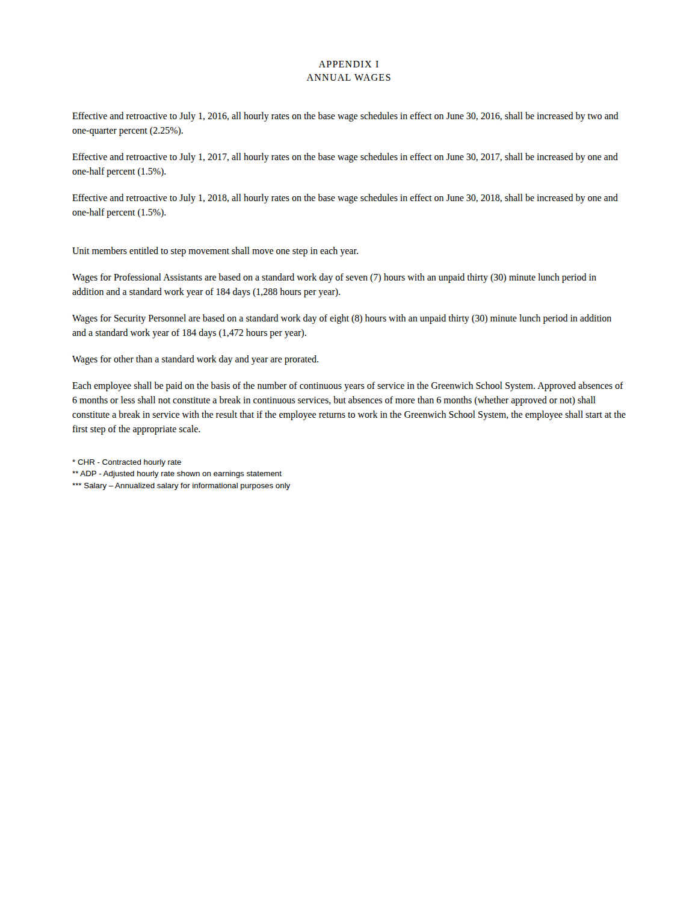APPENDIX I
ANNUAL WAGES
Effective and retroactive to July 1, 2016, all hourly rates on the base wage schedules in effect on June 30, 2016, shall be increased by two and one-quarter percent (2.25%).
Effective and retroactive to July 1, 2017, all hourly rates on the base wage schedules in effect on June 30, 2017, shall be increased by one and one-half percent (1.5%).
Effective and retroactive to July 1, 2018, all hourly rates on the base wage schedules in effect on June 30, 2018, shall be increased by one and one-half percent (1.5%).
Unit members entitled to step movement shall move one step in each year.
Wages for Professional Assistants are based on a standard work day of seven (7) hours with an unpaid thirty (30) minute lunch period in addition and a standard work year of 184 days (1,288 hours per year).
Wages for Security Personnel are based on a standard work day of eight (8) hours with an unpaid thirty (30) minute lunch period in addition and a standard work year of 184 days (1,472 hours per year).
Wages for other than a standard work day and year are prorated.
Each employee shall be paid on the basis of the number of continuous years of service in the Greenwich School System. Approved absences of 6 months or less shall not constitute a break in continuous services, but absences of more than 6 months (whether approved or not) shall constitute a break in service with the result that if the employee returns to work in the Greenwich School System, the employee shall start at the first step of the appropriate scale.
* CHR - Contracted hourly rate
** ADP - Adjusted hourly rate shown on earnings statement
*** Salary – Annualized salary for informational purposes only